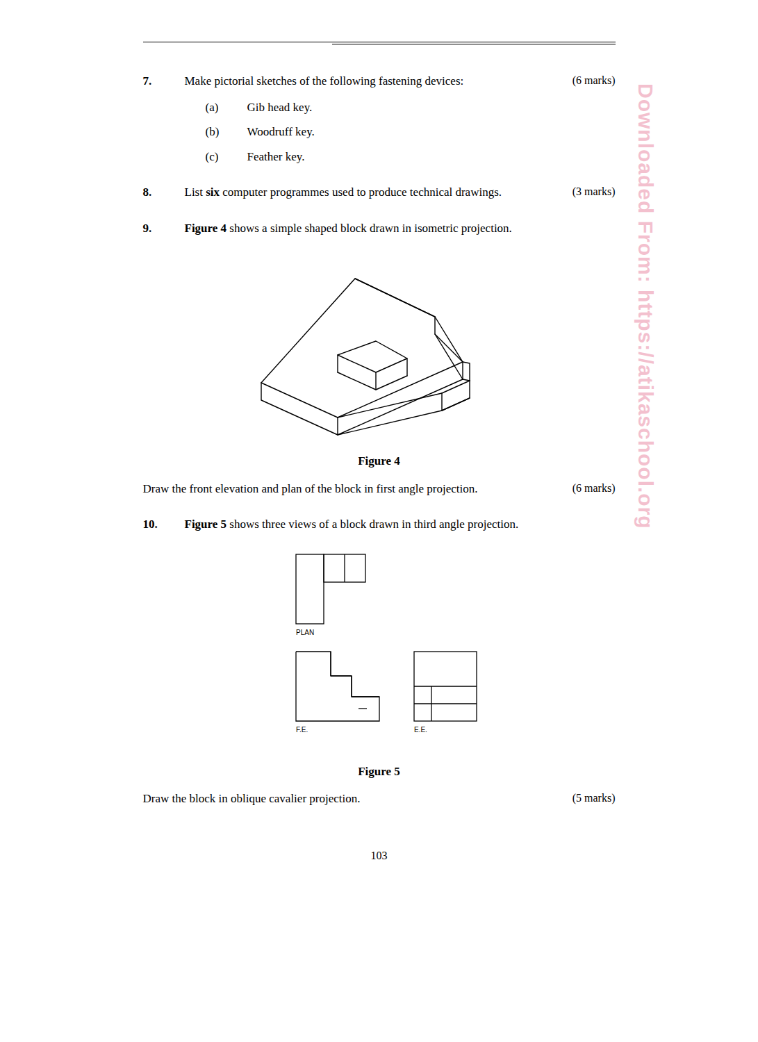Downloaded From: https://atikaschool.org
7. (6 marks)
Make pictorial sketches of the following fastening devices:
(a) Gib head key.
(b) Woodruff key.
(c) Feather key.
8. (3 marks)
List six computer programmes used to produce technical drawings.
9.
Figure 4 shows a simple shaped block drawn in isometric projection.
Figure 4
(6 marks) Draw the front elevation and plan of the block in first angle projection.
10.
Figure 5 shows three views of a block drawn in third angle projection.
PLAN F.E. E.E.
Figure 5
(5 marks) Draw the block in oblique cavalier projection.
103